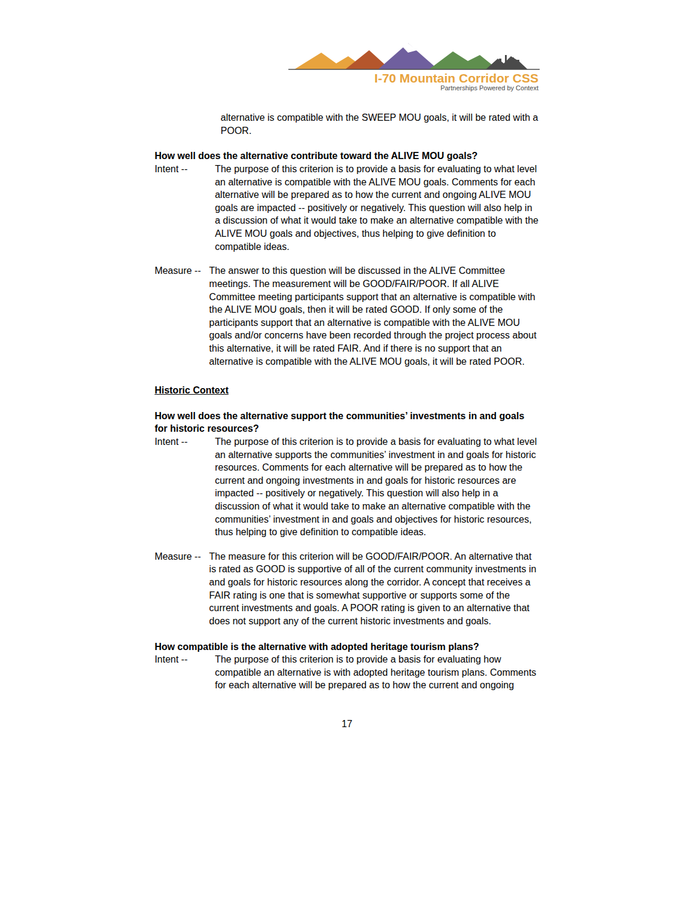I-70 Mountain Corridor CSS Partnerships Powered by Context
alternative is compatible with the SWEEP MOU goals, it will be rated with a POOR.
How well does the alternative contribute toward the ALIVE MOU goals?
Intent --
The purpose of this criterion is to provide a basis for evaluating to what level an alternative is compatible with the ALIVE MOU goals. Comments for each alternative will be prepared as to how the current and ongoing ALIVE MOU goals are impacted -- positively or negatively. This question will also help in a discussion of what it would take to make an alternative compatible with the ALIVE MOU goals and objectives, thus helping to give definition to compatible ideas.
Measure --
The answer to this question will be discussed in the ALIVE Committee meetings. The measurement will be GOOD/FAIR/POOR. If all ALIVE Committee meeting participants support that an alternative is compatible with the ALIVE MOU goals, then it will be rated GOOD. If only some of the participants support that an alternative is compatible with the ALIVE MOU goals and/or concerns have been recorded through the project process about this alternative, it will be rated FAIR. And if there is no support that an alternative is compatible with the ALIVE MOU goals, it will be rated POOR.
Historic Context
How well does the alternative support the communities’ investments in and goals for historic resources?
Intent --
The purpose of this criterion is to provide a basis for evaluating to what level an alternative supports the communities’ investment in and goals for historic resources. Comments for each alternative will be prepared as to how the current and ongoing investments in and goals for historic resources are impacted -- positively or negatively. This question will also help in a discussion of what it would take to make an alternative compatible with the communities’ investment in and goals and objectives for historic resources, thus helping to give definition to compatible ideas.
Measure --
The measure for this criterion will be GOOD/FAIR/POOR. An alternative that is rated as GOOD is supportive of all of the current community investments in and goals for historic resources along the corridor. A concept that receives a FAIR rating is one that is somewhat supportive or supports some of the current investments and goals. A POOR rating is given to an alternative that does not support any of the current historic investments and goals.
How compatible is the alternative with adopted heritage tourism plans?
Intent --
The purpose of this criterion is to provide a basis for evaluating how compatible an alternative is with adopted heritage tourism plans. Comments for each alternative will be prepared as to how the current and ongoing
17